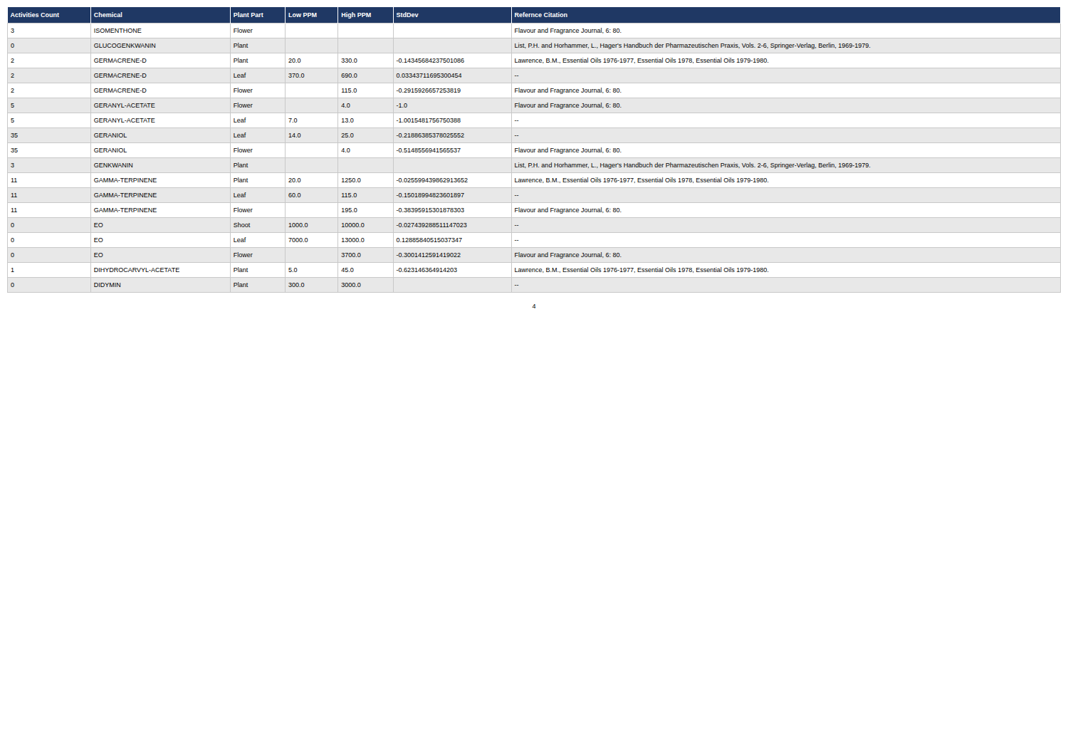| Activities Count | Chemical | Plant Part | Low PPM | High PPM | StdDev | Refernce Citation |
| --- | --- | --- | --- | --- | --- | --- |
| 3 | ISOMENTHONE | Flower | | | | Flavour and Fragrance Journal, 6: 80. |
| 0 | GLUCOGENKWANIN | Plant | | | | List, P.H. and Horhammer, L., Hager's Handbuch der Pharmazeutischen Praxis, Vols. 2-6, Springer-Verlag, Berlin, 1969-1979. |
| 2 | GERMACRENE-D | Plant | 20.0 | 330.0 | -0.14345684237501086 | Lawrence, B.M., Essential Oils 1976-1977, Essential Oils 1978, Essential Oils 1979-1980. |
| 2 | GERMACRENE-D | Leaf | 370.0 | 690.0 | 0.03343711695300454 | -- |
| 2 | GERMACRENE-D | Flower | | 115.0 | -0.2915926657253819 | Flavour and Fragrance Journal, 6: 80. |
| 5 | GERANYL-ACETATE | Flower | | 4.0 | -1.0 | Flavour and Fragrance Journal, 6: 80. |
| 5 | GERANYL-ACETATE | Leaf | 7.0 | 13.0 | -1.0015481756750388 | -- |
| 35 | GERANIOL | Leaf | 14.0 | 25.0 | -0.21886385378025552 | -- |
| 35 | GERANIOL | Flower | | 4.0 | -0.5148556941565537 | Flavour and Fragrance Journal, 6: 80. |
| 3 | GENKWANIN | Plant | | | | List, P.H. and Horhammer, L., Hager's Handbuch der Pharmazeutischen Praxis, Vols. 2-6, Springer-Verlag, Berlin, 1969-1979. |
| 11 | GAMMA-TERPINENE | Plant | 20.0 | 1250.0 | -0.025599439862913652 | Lawrence, B.M., Essential Oils 1976-1977, Essential Oils 1978, Essential Oils 1979-1980. |
| 11 | GAMMA-TERPINENE | Leaf | 60.0 | 115.0 | -0.15018994823601897 | -- |
| 11 | GAMMA-TERPINENE | Flower | | 195.0 | -0.38395915301878303 | Flavour and Fragrance Journal, 6: 80. |
| 0 | EO | Shoot | 1000.0 | 10000.0 | -0.027439288511147023 | -- |
| 0 | EO | Leaf | 7000.0 | 13000.0 | 0.12885840515037347 | -- |
| 0 | EO | Flower | | 3700.0 | -0.3001412591419022 | Flavour and Fragrance Journal, 6: 80. |
| 1 | DIHYDROCARVYL-ACETATE | Plant | 5.0 | 45.0 | -0.623146364914203 | Lawrence, B.M., Essential Oils 1976-1977, Essential Oils 1978, Essential Oils 1979-1980. |
| 0 | DIDYMIN | Plant | 300.0 | 3000.0 | | -- |
4